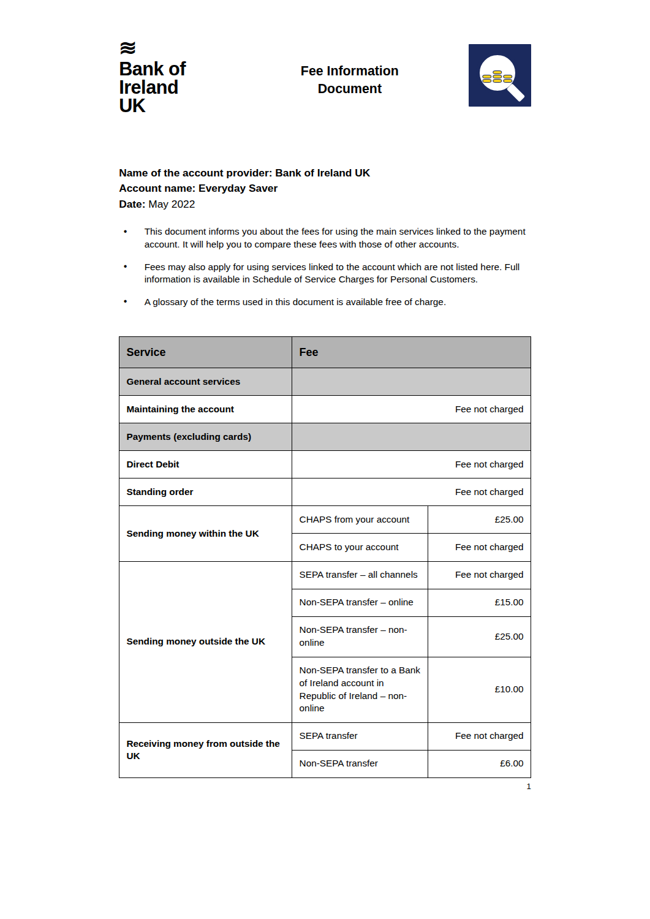≋
Bank of
Ireland
UK
Fee Information Document
Name of the account provider: Bank of Ireland UK
Account name: Everyday Saver
Date: May 2022
This document informs you about the fees for using the main services linked to the payment account. It will help you to compare these fees with those of other accounts.
Fees may also apply for using services linked to the account which are not listed here. Full information is available in Schedule of Service Charges for Personal Customers.
A glossary of the terms used in this document is available free of charge.
| Service | Fee |
| --- | --- |
| General account services | |
| Maintaining the account | Fee not charged |
| Payments (excluding cards) | |
| Direct Debit | Fee not charged |
| Standing order | Fee not charged |
| Sending money within the UK | CHAPS from your account | £25.00 |
| CHAPS to your account | Fee not charged |
| Sending money outside the UK | SEPA transfer – all channels | Fee not charged |
| Non-SEPA transfer – online | £15.00 |
| Non-SEPA transfer – non-online | £25.00 |
| Non-SEPA transfer to a Bank of Ireland account in Republic of Ireland – non-online | £10.00 |
| Receiving money from outside the UK | SEPA transfer | Fee not charged |
| Non-SEPA transfer | £6.00 |
1